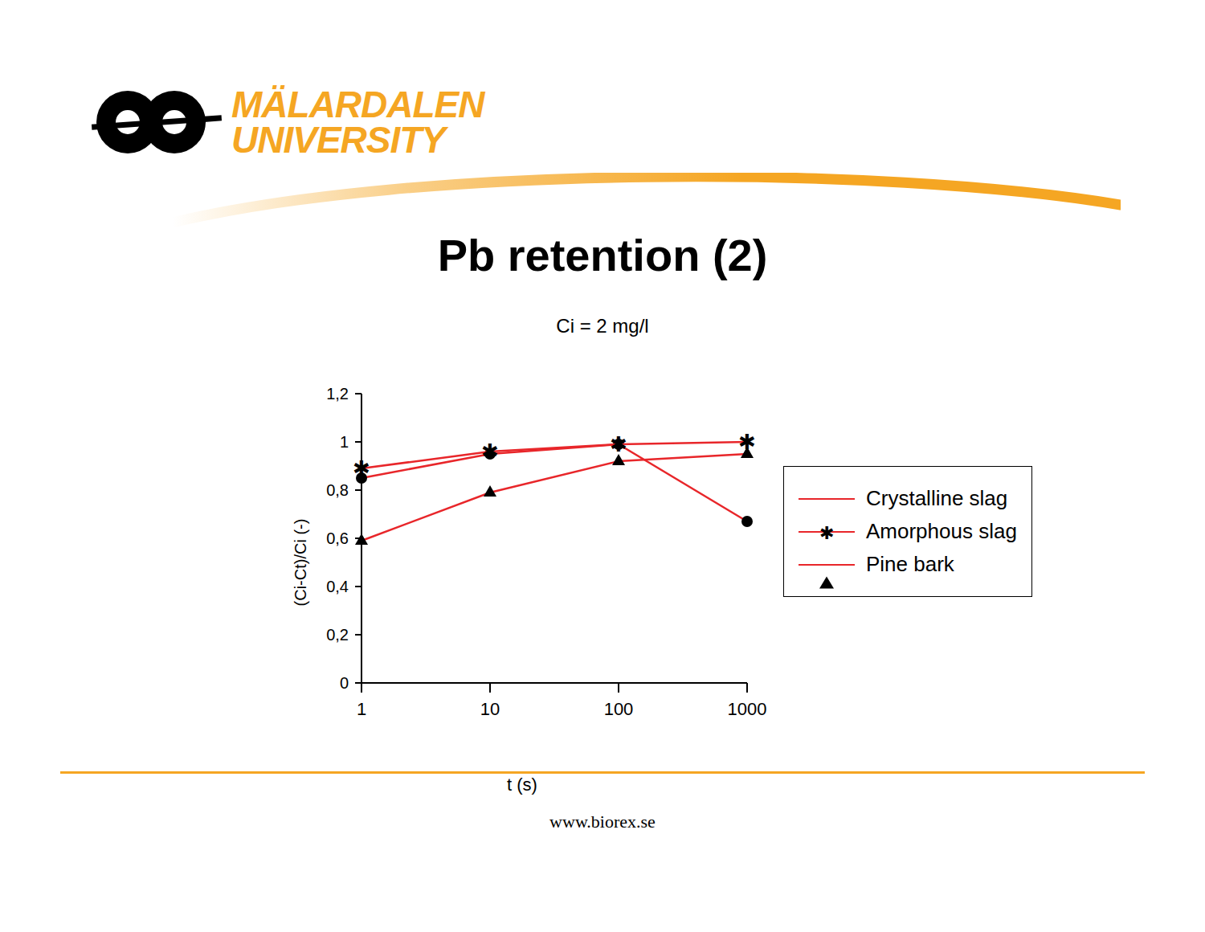MÄLARDALEN
UNIVERSITY
Pb retention (2)
Ci = 2 mg/l
1,2 1 0,8 0,6 0,4 0,2 0 1 10 100 1000 ✱ ✱ ✱ ✱
(Ci-Ct)/Ci (-)
t (s)
Crystalline slag
✱ Amorphous slag
Pine bark
www.biorex.se